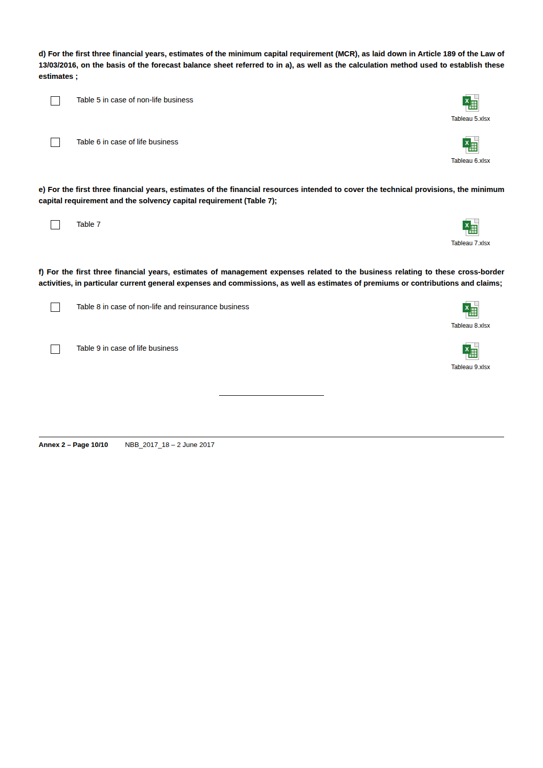d) For the first three financial years, estimates of the minimum capital requirement (MCR), as laid down in Article 189 of the Law of 13/03/2016, on the basis of the forecast balance sheet referred to in a), as well as the calculation method used to establish these estimates ;
Table 5 in case of non-life business X
Tableau 5.xlsx
Table 6 in case of life business X
Tableau 6.xlsx
e) For the first three financial years, estimates of the financial resources intended to cover the technical provisions, the minimum capital requirement and the solvency capital requirement (Table 7);
Table 7 X
Tableau 7.xlsx
f) For the first three financial years, estimates of management expenses related to the business relating to these cross-border activities, in particular current general expenses and commissions, as well as estimates of premiums or contributions and claims;
Table 8 in case of non-life and reinsurance business X
Tableau 8.xlsx
Table 9 in case of life business X
Tableau 9.xlsx
Annex 2 – Page 10/10 NBB_2017_18 – 2 June 2017